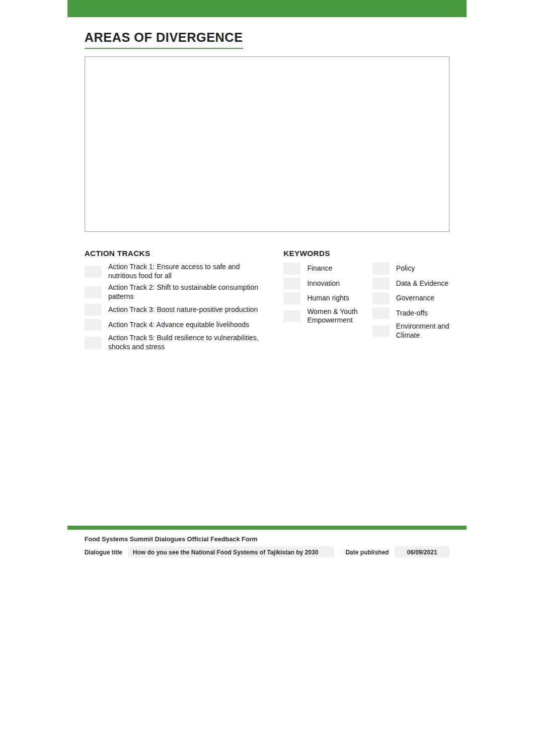Areas of divergence
Action Tracks
Action Track 1: Ensure access to safe and nutritious food for all
Action Track 2: Shift to sustainable consumption patterns
Action Track 3: Boost nature-positive production
Action Track 4: Advance equitable livelihoods
Action Track 5: Build resilience to vulnerabilities, shocks and stress
Keywords
Finance
Innovation
Human rights
Women & Youth Empowerment
Policy
Data & Evidence
Governance
Trade-offs
Environment and Climate
Food Systems Summit Dialogues Official Feedback Form
Dialogue title How do you see the National Food Systems of Tajikistan by 2030 Date published 06/09/2021